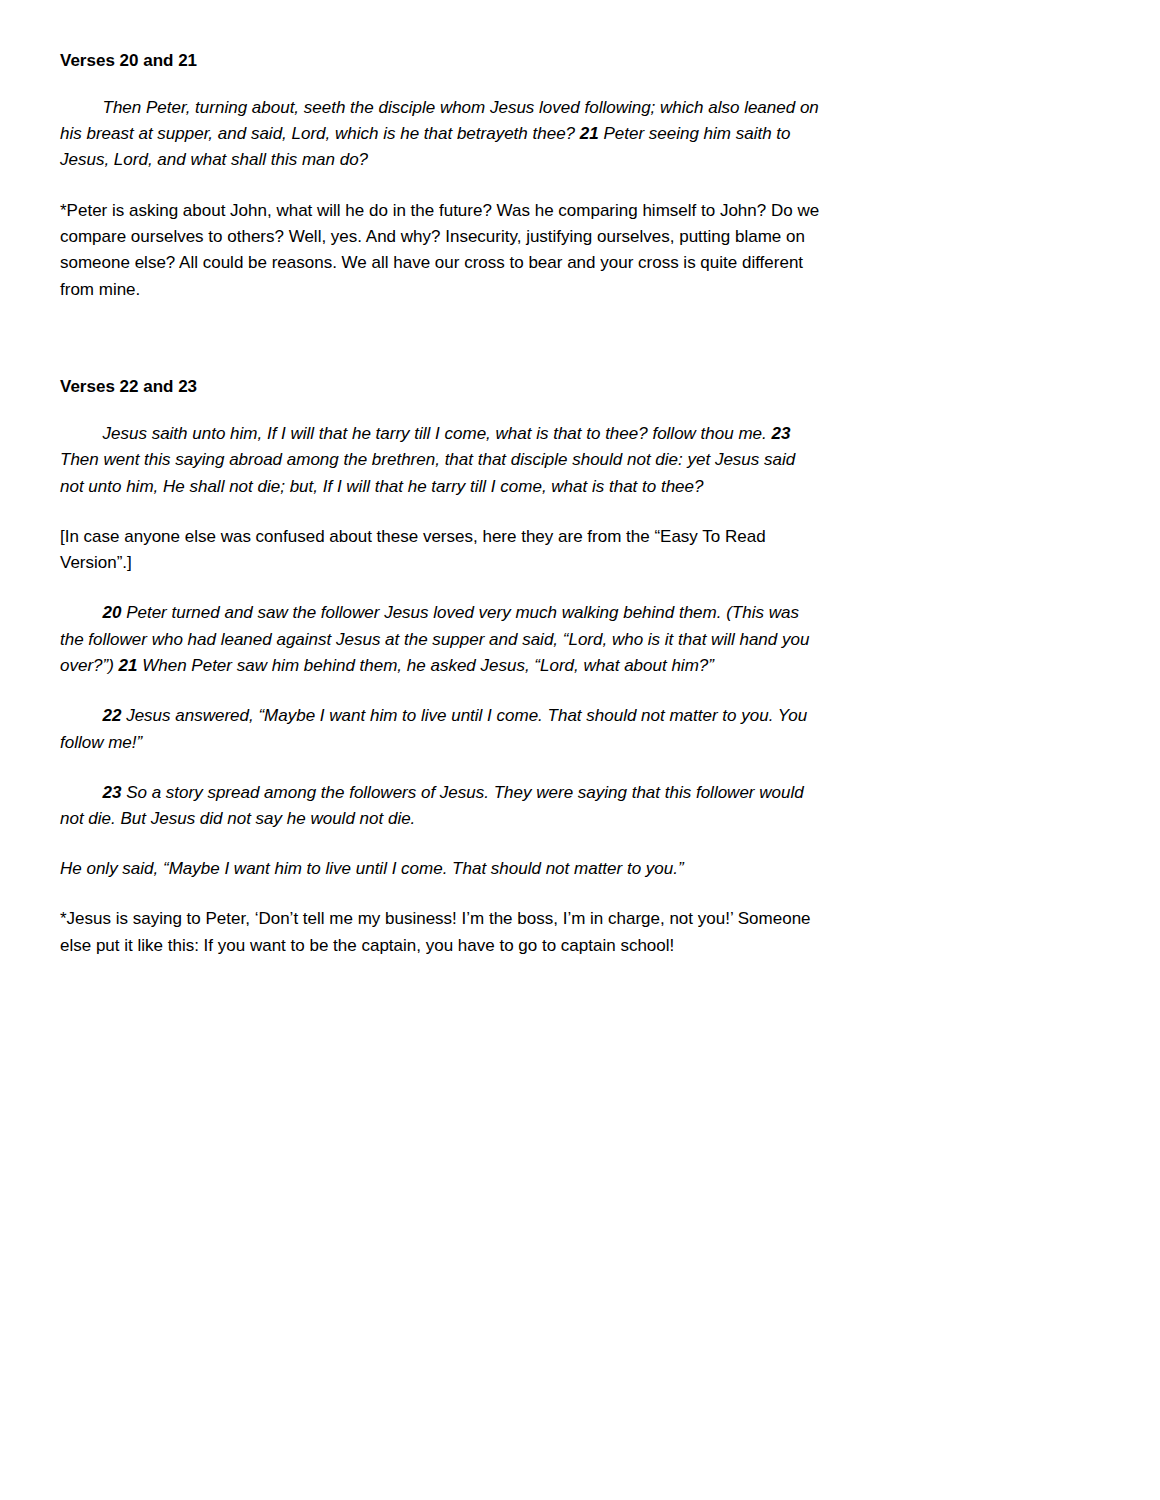Verses 20 and 21
Then Peter, turning about, seeth the disciple whom Jesus loved following; which also leaned on his breast at supper, and said, Lord, which is he that betrayeth thee? 21 Peter seeing him saith to Jesus, Lord, and what shall this man do?
*Peter is asking about John, what will he do in the future? Was he comparing himself to John? Do we compare ourselves to others? Well, yes. And why? Insecurity, justifying ourselves, putting blame on someone else? All could be reasons. We all have our cross to bear and your cross is quite different from mine.
Verses 22 and 23
Jesus saith unto him, If I will that he tarry till I come, what is that to thee? follow thou me. 23 Then went this saying abroad among the brethren, that that disciple should not die: yet Jesus said not unto him, He shall not die; but, If I will that he tarry till I come, what is that to thee?
[In case anyone else was confused about these verses, here they are from the “Easy To Read Version”.]
20 Peter turned and saw the follower Jesus loved very much walking behind them. (This was the follower who had leaned against Jesus at the supper and said, “Lord, who is it that will hand you over?”) 21 When Peter saw him behind them, he asked Jesus, “Lord, what about him?”
22 Jesus answered, “Maybe I want him to live until I come. That should not matter to you. You follow me!”
23 So a story spread among the followers of Jesus. They were saying that this follower would not die. But Jesus did not say he would not die.
He only said, “Maybe I want him to live until I come. That should not matter to you.”
*Jesus is saying to Peter, ‘Don’t tell me my business! I’m the boss, I’m in charge, not you!’ Someone else put it like this: If you want to be the captain, you have to go to captain school!